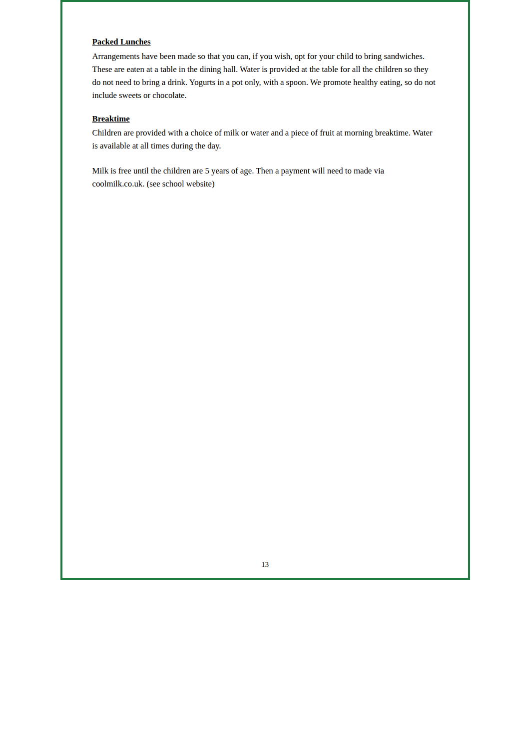Packed Lunches
Arrangements have been made so that you can, if you wish, opt for your child to bring sandwiches. These are eaten at a table in the dining hall. Water is provided at the table for all the children so they do not need to bring a drink. Yogurts in a pot only, with a spoon. We promote healthy eating, so do not include sweets or chocolate.
Breaktime
Children are provided with a choice of milk or water and a piece of fruit at morning breaktime. Water is available at all times during the day.
Milk is free until the children are 5 years of age. Then a payment will need to made via coolmilk.co.uk. (see school website)
13